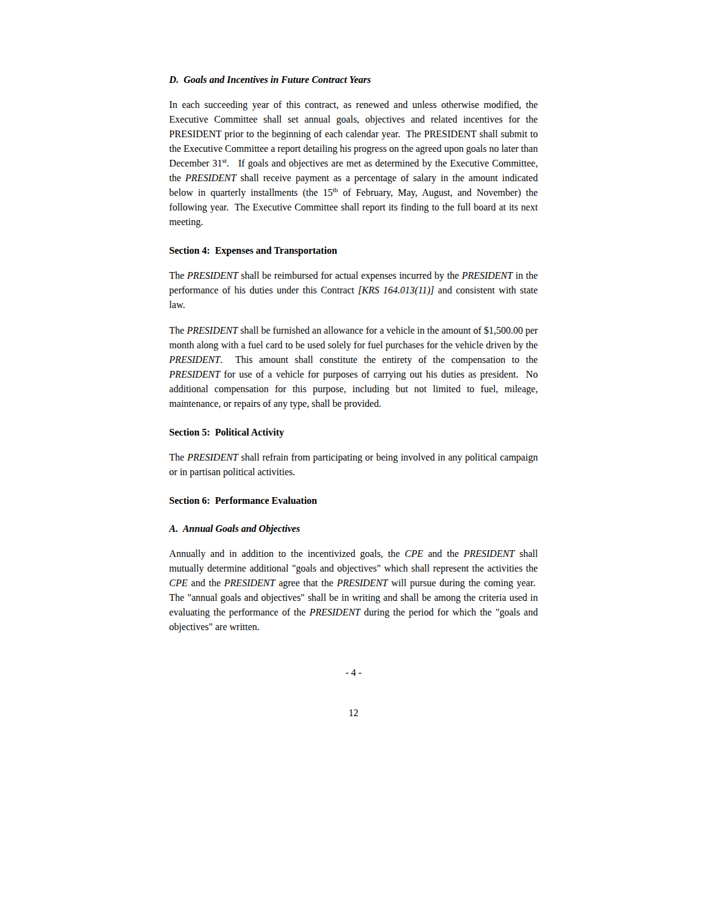D. Goals and Incentives in Future Contract Years
In each succeeding year of this contract, as renewed and unless otherwise modified, the Executive Committee shall set annual goals, objectives and related incentives for the PRESIDENT prior to the beginning of each calendar year. The PRESIDENT shall submit to the Executive Committee a report detailing his progress on the agreed upon goals no later than December 31st. If goals and objectives are met as determined by the Executive Committee, the PRESIDENT shall receive payment as a percentage of salary in the amount indicated below in quarterly installments (the 15th of February, May, August, and November) the following year. The Executive Committee shall report its finding to the full board at its next meeting.
Section 4: Expenses and Transportation
The PRESIDENT shall be reimbursed for actual expenses incurred by the PRESIDENT in the performance of his duties under this Contract [KRS 164.013(11)] and consistent with state law.
The PRESIDENT shall be furnished an allowance for a vehicle in the amount of $1,500.00 per month along with a fuel card to be used solely for fuel purchases for the vehicle driven by the PRESIDENT. This amount shall constitute the entirety of the compensation to the PRESIDENT for use of a vehicle for purposes of carrying out his duties as president. No additional compensation for this purpose, including but not limited to fuel, mileage, maintenance, or repairs of any type, shall be provided.
Section 5: Political Activity
The PRESIDENT shall refrain from participating or being involved in any political campaign or in partisan political activities.
Section 6: Performance Evaluation
A. Annual Goals and Objectives
Annually and in addition to the incentivized goals, the CPE and the PRESIDENT shall mutually determine additional "goals and objectives" which shall represent the activities the CPE and the PRESIDENT agree that the PRESIDENT will pursue during the coming year. The "annual goals and objectives" shall be in writing and shall be among the criteria used in evaluating the performance of the PRESIDENT during the period for which the "goals and objectives" are written.
- 4 -
12